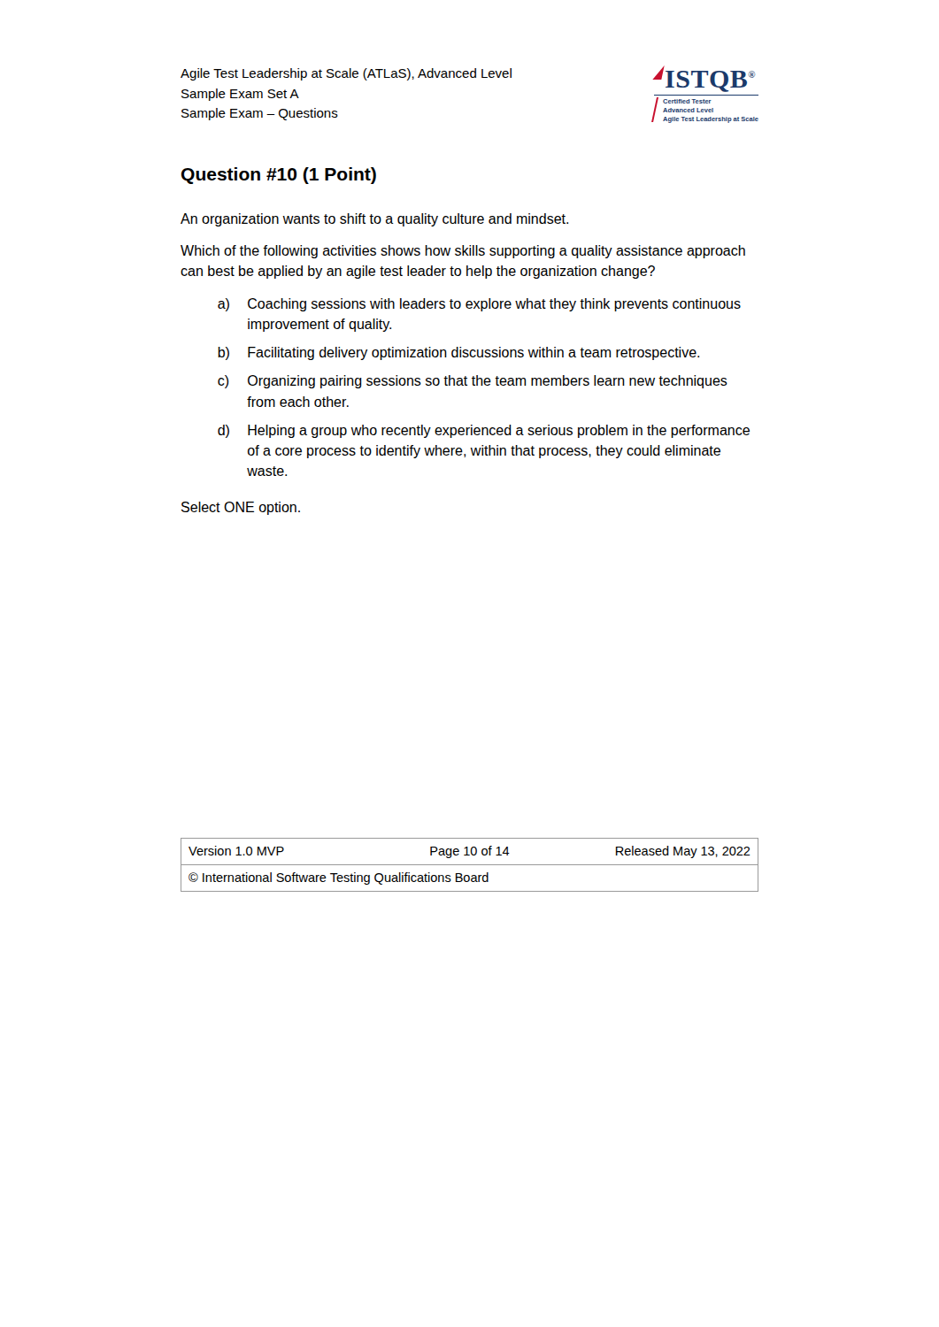Agile Test Leadership at Scale (ATLaS), Advanced Level
Sample Exam Set A
Sample Exam – Questions
ISTQB®
Certified Tester
Advanced Level
Agile Test Leadership at Scale
Question #10 (1 Point)
An organization wants to shift to a quality culture and mindset.
Which of the following activities shows how skills supporting a quality assistance approach can best be applied by an agile test leader to help the organization change?
Coaching sessions with leaders to explore what they think prevents continuous improvement of quality.
Facilitating delivery optimization discussions within a team retrospective.
Organizing pairing sessions so that the team members learn new techniques from each other.
Helping a group who recently experienced a serious problem in the performance of a core process to identify where, within that process, they could eliminate waste.
Select ONE option.
Version 1.0 MVP Page 10 of 14 Released May 13, 2022
© International Software Testing Qualifications Board